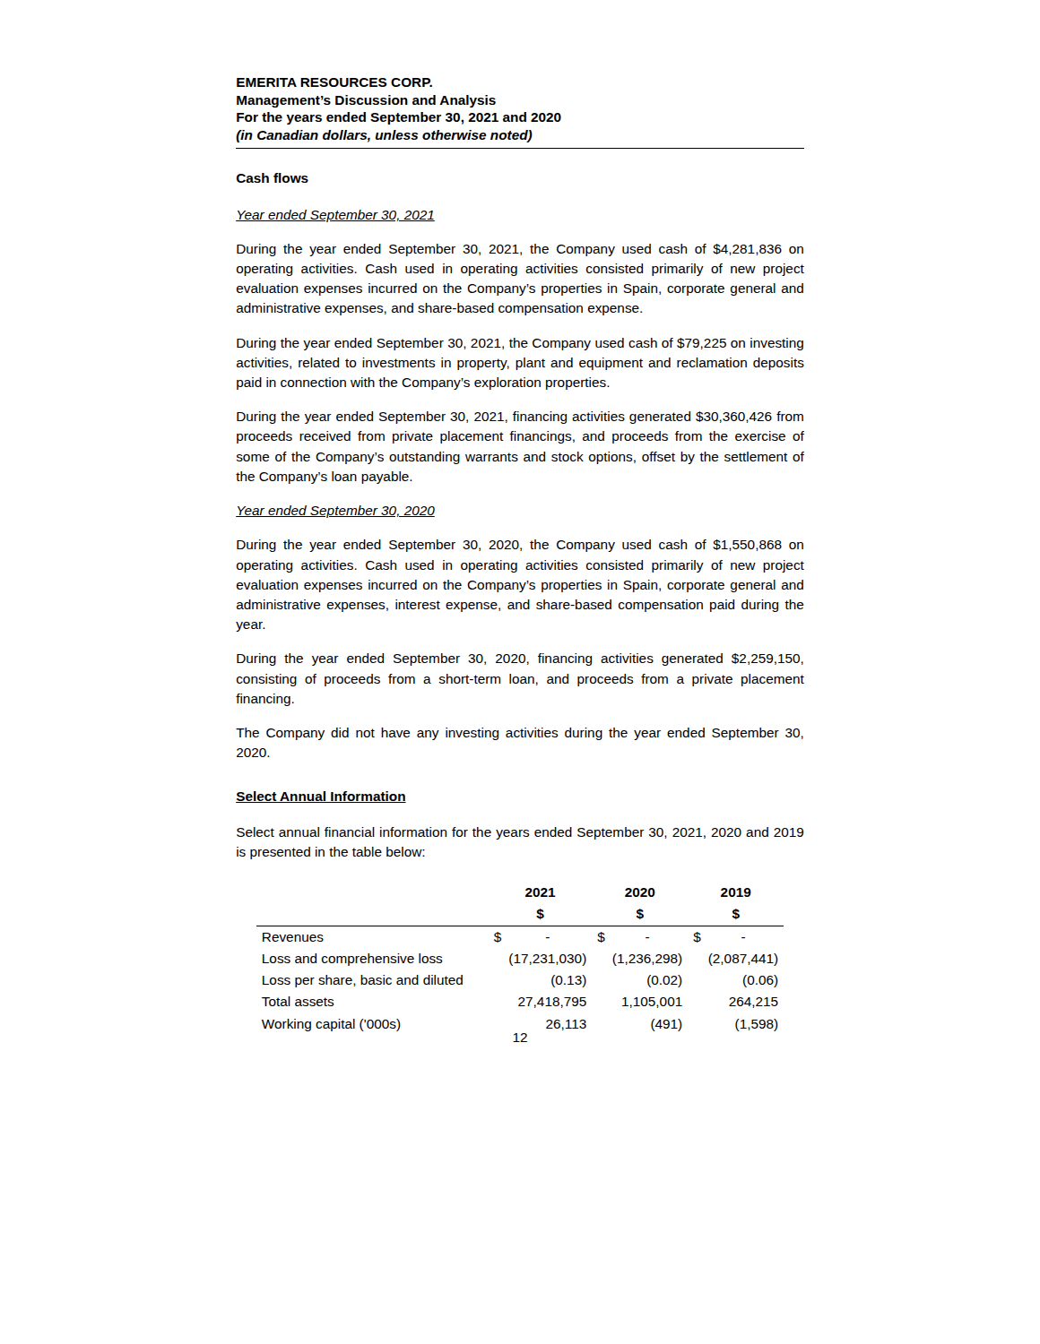EMERITA RESOURCES CORP.
Management’s Discussion and Analysis
For the years ended September 30, 2021 and 2020
(in Canadian dollars, unless otherwise noted)
Cash flows
Year ended September 30, 2021
During the year ended September 30, 2021, the Company used cash of $4,281,836 on operating activities. Cash used in operating activities consisted primarily of new project evaluation expenses incurred on the Company’s properties in Spain, corporate general and administrative expenses, and share-based compensation expense.
During the year ended September 30, 2021, the Company used cash of $79,225 on investing activities, related to investments in property, plant and equipment and reclamation deposits paid in connection with the Company’s exploration properties.
During the year ended September 30, 2021, financing activities generated $30,360,426 from proceeds received from private placement financings, and proceeds from the exercise of some of the Company’s outstanding warrants and stock options, offset by the settlement of the Company’s loan payable.
Year ended September 30, 2020
During the year ended September 30, 2020, the Company used cash of $1,550,868 on operating activities. Cash used in operating activities consisted primarily of new project evaluation expenses incurred on the Company’s properties in Spain, corporate general and administrative expenses, interest expense, and share-based compensation paid during the year.
During the year ended September 30, 2020, financing activities generated $2,259,150, consisting of proceeds from a short-term loan, and proceeds from a private placement financing.
The Company did not have any investing activities during the year ended September 30, 2020.
Select Annual Information
Select annual financial information for the years ended September 30, 2021, 2020 and 2019 is presented in the table below:
| | 2021 | 2020 | 2019 |
| --- | --- | --- | --- |
| | $ | $ | $ |
| Revenues | $ | - | $ | - | $ | - |
| Loss and comprehensive loss | | (17,231,030) | | (1,236,298) | | (2,087,441) |
| Loss per share, basic and diluted | | (0.13) | | (0.02) | | (0.06) |
| Total assets | | 27,418,795 | | 1,105,001 | | 264,215 |
| Working capital ('000s) | | 26,113 | | (491) | | (1,598) |
12